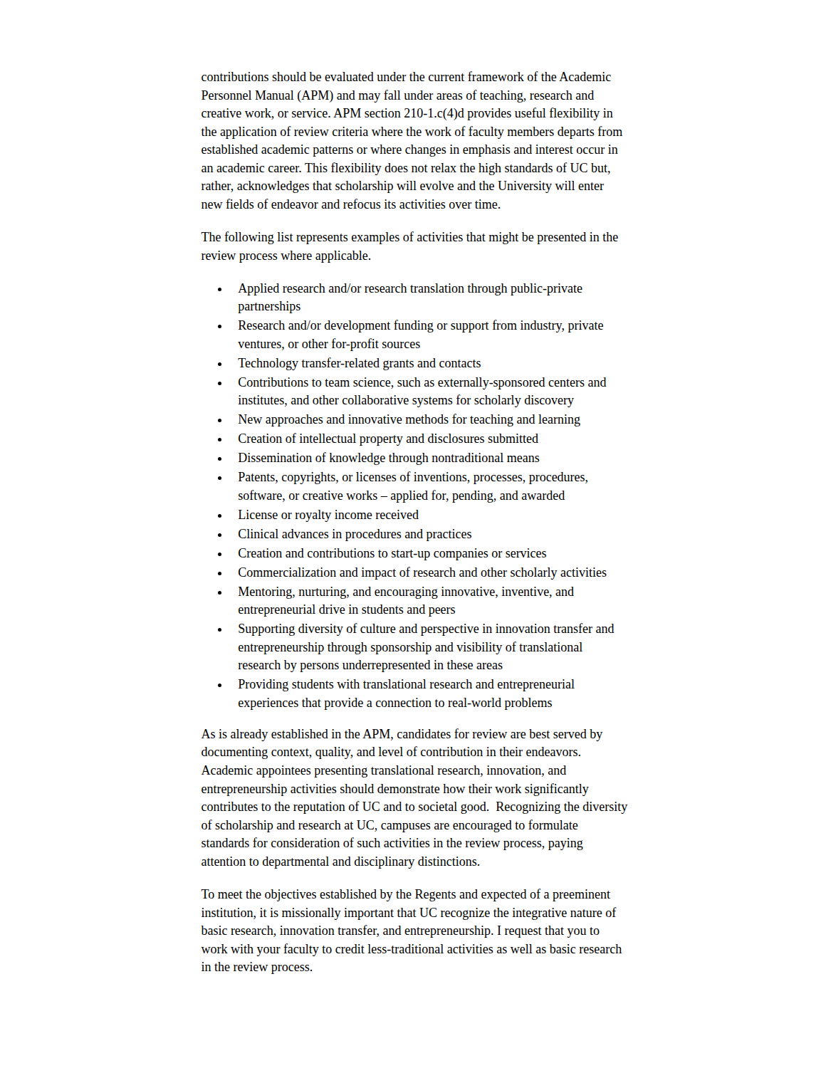contributions should be evaluated under the current framework of the Academic Personnel Manual (APM) and may fall under areas of teaching, research and creative work, or service. APM section 210-1.c(4)d provides useful flexibility in the application of review criteria where the work of faculty members departs from established academic patterns or where changes in emphasis and interest occur in an academic career. This flexibility does not relax the high standards of UC but, rather, acknowledges that scholarship will evolve and the University will enter new fields of endeavor and refocus its activities over time.
The following list represents examples of activities that might be presented in the review process where applicable.
Applied research and/or research translation through public-private partnerships
Research and/or development funding or support from industry, private ventures, or other for-profit sources
Technology transfer-related grants and contacts
Contributions to team science, such as externally-sponsored centers and institutes, and other collaborative systems for scholarly discovery
New approaches and innovative methods for teaching and learning
Creation of intellectual property and disclosures submitted
Dissemination of knowledge through nontraditional means
Patents, copyrights, or licenses of inventions, processes, procedures, software, or creative works – applied for, pending, and awarded
License or royalty income received
Clinical advances in procedures and practices
Creation and contributions to start-up companies or services
Commercialization and impact of research and other scholarly activities
Mentoring, nurturing, and encouraging innovative, inventive, and entrepreneurial drive in students and peers
Supporting diversity of culture and perspective in innovation transfer and entrepreneurship through sponsorship and visibility of translational research by persons underrepresented in these areas
Providing students with translational research and entrepreneurial experiences that provide a connection to real-world problems
As is already established in the APM, candidates for review are best served by documenting context, quality, and level of contribution in their endeavors. Academic appointees presenting translational research, innovation, and entrepreneurship activities should demonstrate how their work significantly contributes to the reputation of UC and to societal good. Recognizing the diversity of scholarship and research at UC, campuses are encouraged to formulate standards for consideration of such activities in the review process, paying attention to departmental and disciplinary distinctions.
To meet the objectives established by the Regents and expected of a preeminent institution, it is missionally important that UC recognize the integrative nature of basic research, innovation transfer, and entrepreneurship. I request that you to work with your faculty to credit less-traditional activities as well as basic research in the review process.